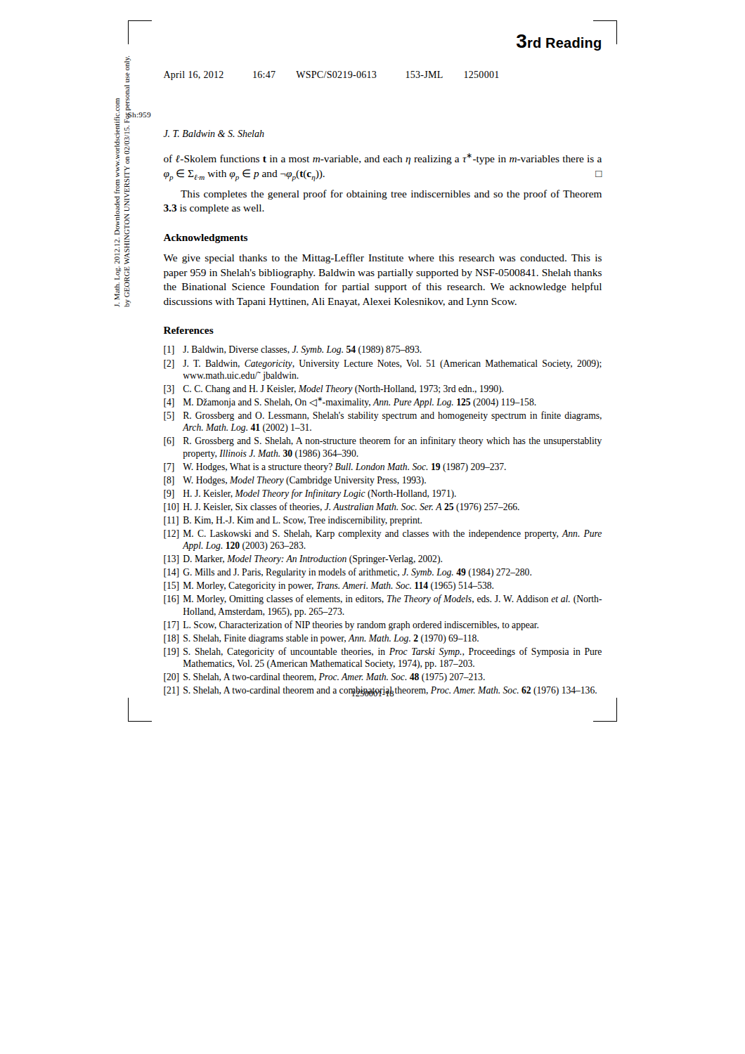3rd Reading
April 16, 2012 16:47 WSPC/S0219-0613 153-JML 1250001
Sh:959
J. Math. Log. 2012.12. Downloaded from www.worldscientific.com
by GEORGE WASHINGTON UNIVERSITY on 02/03/15. For personal use only.
J. T. Baldwin & S. Shelah
of ℓ-Skolem functions t in a most m-variable, and each η realizing a τ∗-type in m-variables there is a φp ∈ Σℓ·m with φp ∈ p and ¬φp(t(cη)).□
This completes the general proof for obtaining tree indiscernibles and so the proof of Theorem 3.3 is complete as well.
Acknowledgments
We give special thanks to the Mittag-Leffler Institute where this research was conducted. This is paper 959 in Shelah's bibliography. Baldwin was partially supported by NSF-0500841. Shelah thanks the Binational Science Foundation for partial support of this research. We acknowledge helpful discussions with Tapani Hyttinen, Ali Enayat, Alexei Kolesnikov, and Lynn Scow.
References
[1] J. Baldwin, Diverse classes, J. Symb. Log. 54 (1989) 875–893.
[2] J. T. Baldwin, Categoricity, University Lecture Notes, Vol. 51 (American Mathematical Society, 2009); www.math.uic.edu/˜ jbaldwin.
[3] C. C. Chang and H. J Keisler, Model Theory (North-Holland, 1973; 3rd edn., 1990).
[4] M. Džamonja and S. Shelah, On ◁∗-maximality, Ann. Pure Appl. Log. 125 (2004) 119–158.
[5] R. Grossberg and O. Lessmann, Shelah's stability spectrum and homogeneity spectrum in finite diagrams, Arch. Math. Log. 41 (2002) 1–31.
[6] R. Grossberg and S. Shelah, A non-structure theorem for an infinitary theory which has the unsuperstablity property, Illinois J. Math. 30 (1986) 364–390.
[7] W. Hodges, What is a structure theory? Bull. London Math. Soc. 19 (1987) 209–237.
[8] W. Hodges, Model Theory (Cambridge University Press, 1993).
[9] H. J. Keisler, Model Theory for Infinitary Logic (North-Holland, 1971).
[10] H. J. Keisler, Six classes of theories, J. Australian Math. Soc. Ser. A 25 (1976) 257–266.
[11] B. Kim, H.-J. Kim and L. Scow, Tree indiscernibility, preprint.
[12] M. C. Laskowski and S. Shelah, Karp complexity and classes with the independence property, Ann. Pure Appl. Log. 120 (2003) 263–283.
[13] D. Marker, Model Theory: An Introduction (Springer-Verlag, 2002).
[14] G. Mills and J. Paris, Regularity in models of arithmetic, J. Symb. Log. 49 (1984) 272–280.
[15] M. Morley, Categoricity in power, Trans. Ameri. Math. Soc. 114 (1965) 514–538.
[16] M. Morley, Omitting classes of elements, in editors, The Theory of Models, eds. J. W. Addison et al. (North-Holland, Amsterdam, 1965), pp. 265–273.
[17] L. Scow, Characterization of NIP theories by random graph ordered indiscernibles, to appear.
[18] S. Shelah, Finite diagrams stable in power, Ann. Math. Log. 2 (1970) 69–118.
[19] S. Shelah, Categoricity of uncountable theories, in Proc Tarski Symp., Proceedings of Symposia in Pure Mathematics, Vol. 25 (American Mathematical Society, 1974), pp. 187–203.
[20] S. Shelah, A two-cardinal theorem, Proc. Amer. Math. Soc. 48 (1975) 207–213.
[21] S. Shelah, A two-cardinal theorem and a combinatorial theorem, Proc. Amer. Math. Soc. 62 (1976) 134–136.
1250001-18